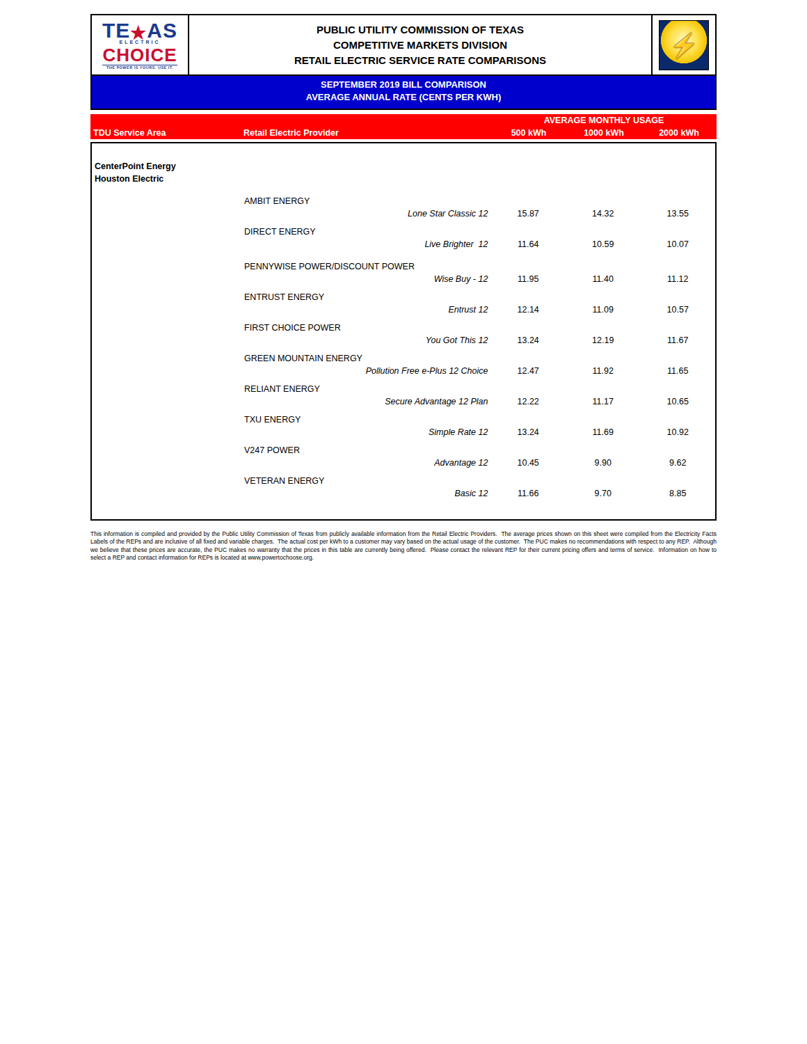TE★AS
ELECTRIC
CHOICE
THE POWER IS YOURS. USE IT.
PUBLIC UTILITY COMMISSION OF TEXAS
COMPETITIVE MARKETS DIVISION
RETAIL ELECTRIC SERVICE RATE COMPARISONS
⚡
SEPTEMBER 2019 BILL COMPARISON
AVERAGE ANNUAL RATE (CENTS PER KWH)
| | | AVERAGE MONTHLY USAGE |
| --- | --- | --- |
| TDU Service Area | Retail Electric Provider | 500 kWh | 1000 kWh | 2000 kWh |
| CenterPoint Energy | |
| Houston Electric | |
| | AMBIT ENERGY | |
| | Lone Star Classic 12 | 15.87 | 14.32 | 13.55 |
| | DIRECT ENERGY | |
| | Live Brighter 12 | 11.64 | 10.59 | 10.07 |
| | PENNYWISE POWER/DISCOUNT POWER | |
| | Wise Buy - 12 | 11.95 | 11.40 | 11.12 |
| | ENTRUST ENERGY | |
| | Entrust 12 | 12.14 | 11.09 | 10.57 |
| | FIRST CHOICE POWER | |
| | You Got This 12 | 13.24 | 12.19 | 11.67 |
| | GREEN MOUNTAIN ENERGY | |
| | Pollution Free e-Plus 12 Choice | 12.47 | 11.92 | 11.65 |
| | RELIANT ENERGY | |
| | Secure Advantage 12 Plan | 12.22 | 11.17 | 10.65 |
| | TXU ENERGY | |
| | Simple Rate 12 | 13.24 | 11.69 | 10.92 |
| | V247 POWER | |
| | Advantage 12 | 10.45 | 9.90 | 9.62 |
| | VETERAN ENERGY | |
| | Basic 12 | 11.66 | 9.70 | 8.85 |
This information is compiled and provided by the Public Utility Commission of Texas from publicly available information from the Retail Electric Providers. The average prices shown on this sheet were compiled from the Electricity Facts Labels of the REPs and are inclusive of all fixed and variable charges. The actual cost per kWh to a customer may vary based on the actual usage of the customer. The PUC makes no recommendations with respect to any REP. Although we believe that these prices are accurate, the PUC makes no warranty that the prices in this table are currently being offered. Please contact the relevant REP for their current pricing offers and terms of service. Information on how to select a REP and contact information for REPs is located at www.powertochoose.org.